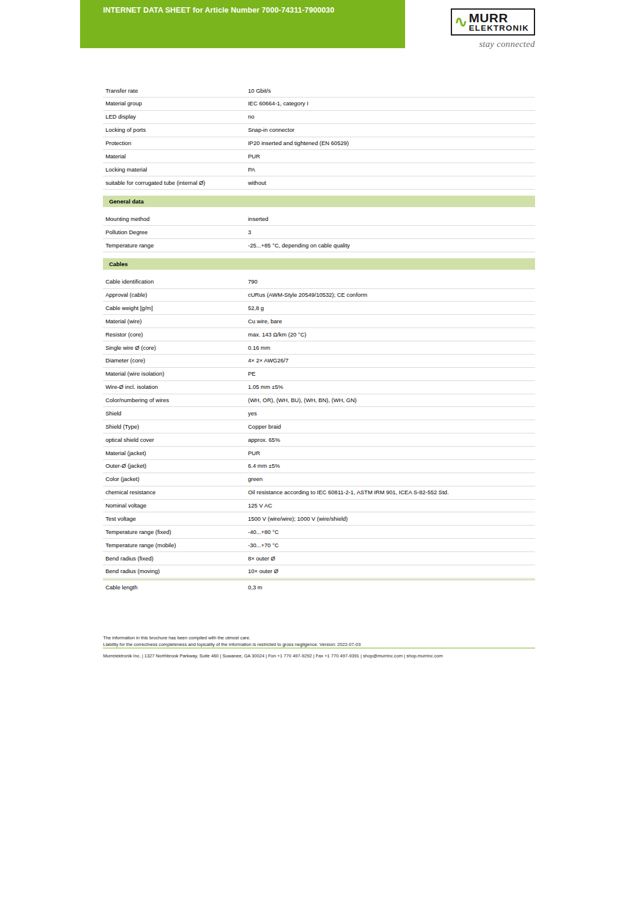INTERNET DATA SHEET for Article Number 7000-74311-7900030
∿ MURR ELEKTRONIK
stay connected
| Transfer rate | 10 Gbit/s |
| Material group | IEC 60664-1, category I |
| LED display | no |
| Locking of ports | Snap-in connector |
| Protection | IP20 inserted and tightened (EN 60529) |
| Material | PUR |
| Locking material | PA |
| suitable for corrugated tube (internal Ø) | without |
| General data |
| Mounting method | inserted |
| Pollution Degree | 3 |
| Temperature range | -25...+85 °C, depending on cable quality |
| Cables |
| Cable identification | 790 |
| Approval (cable) | cURus (AWM-Style 20549/10532); CE conform |
| Cable weight [g/m] | 52,8 g |
| Material (wire) | Cu wire, bare |
| Resistor (core) | max. 143 Ω/km (20 °C) |
| Single wire Ø (core) | 0.16 mm |
| Diameter (core) | 4× 2× AWG26/7 |
| Material (wire isolation) | PE |
| Wire-Ø incl. isolation | 1.05 mm ±5% |
| Color/numbering of wires | (WH, OR), (WH, BU), (WH, BN), (WH, GN) |
| Shield | yes |
| Shield (Type) | Copper braid |
| optical shield cover | approx. 65% |
| Material (jacket) | PUR |
| Outer-Ø (jacket) | 6.4 mm ±5% |
| Color (jacket) | green |
| chemical resistance | Oil resistance according to IEC 60811-2-1, ASTM IRM 901, ICEA S-82-552 Std. |
| Nominal voltage | 125 V AC |
| Test voltage | 1500 V (wire/wire); 1000 V (wire/shield) |
| Temperature range (fixed) | -40...+80 °C |
| Temperature range (mobile) | -30...+70 °C |
| Bend radius (fixed) | 8× outer Ø |
| Bend radius (moving) | 10× outer Ø |
| Cable length | 0,3 m |
The information in this brochure has been compiled with the utmost care.
Liability for the correctness completeness and topicality of the information is restricted to gross negligence. Version: 2022-07-03
Murrelektronik Inc. | 1327 Northbrook Parkway, Suite 460 | Suwanee, GA 30024 | Fon +1 770 497-9292 | Fax +1 770 497-9391 | shop@murrinc.com | shop.murrinc.com